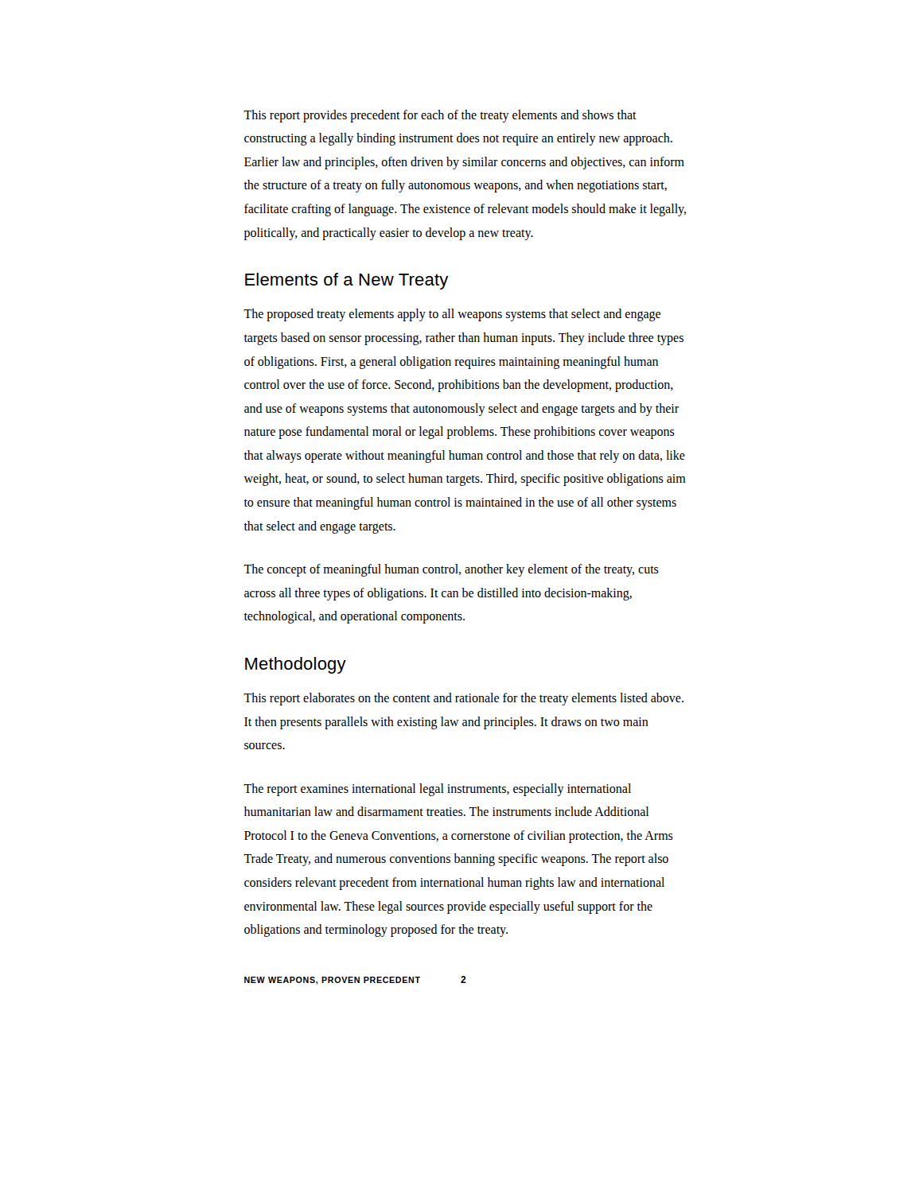This report provides precedent for each of the treaty elements and shows that constructing a legally binding instrument does not require an entirely new approach. Earlier law and principles, often driven by similar concerns and objectives, can inform the structure of a treaty on fully autonomous weapons, and when negotiations start, facilitate crafting of language. The existence of relevant models should make it legally, politically, and practically easier to develop a new treaty.
Elements of a New Treaty
The proposed treaty elements apply to all weapons systems that select and engage targets based on sensor processing, rather than human inputs. They include three types of obligations. First, a general obligation requires maintaining meaningful human control over the use of force. Second, prohibitions ban the development, production, and use of weapons systems that autonomously select and engage targets and by their nature pose fundamental moral or legal problems. These prohibitions cover weapons that always operate without meaningful human control and those that rely on data, like weight, heat, or sound, to select human targets. Third, specific positive obligations aim to ensure that meaningful human control is maintained in the use of all other systems that select and engage targets.
The concept of meaningful human control, another key element of the treaty, cuts across all three types of obligations. It can be distilled into decision-making, technological, and operational components.
Methodology
This report elaborates on the content and rationale for the treaty elements listed above. It then presents parallels with existing law and principles. It draws on two main sources.
The report examines international legal instruments, especially international humanitarian law and disarmament treaties. The instruments include Additional Protocol I to the Geneva Conventions, a cornerstone of civilian protection, the Arms Trade Treaty, and numerous conventions banning specific weapons. The report also considers relevant precedent from international human rights law and international environmental law. These legal sources provide especially useful support for the obligations and terminology proposed for the treaty.
New Weapons, Proven Precedent 2